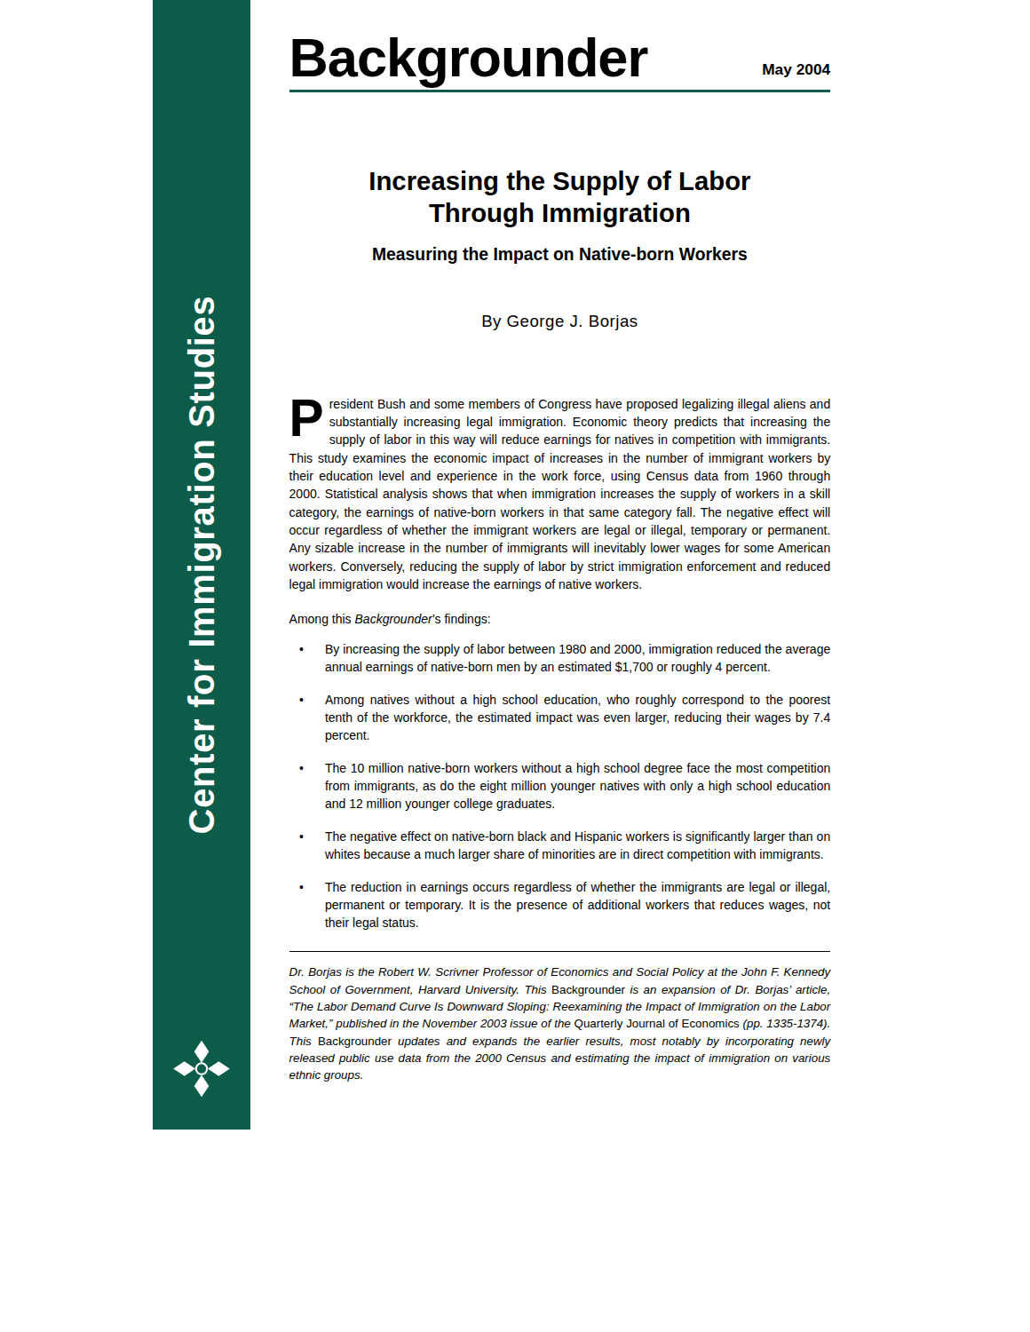Center for Immigration Studies
Backgrounder
May 2004
Increasing the Supply of Labor
Through Immigration
Measuring the Impact on Native-born Workers
By George J. Borjas
President Bush and some members of Congress have proposed legalizing illegal aliens and substantially increasing legal immigration. Economic theory predicts that increasing the supply of labor in this way will reduce earnings for natives in competition with immigrants. This study examines the economic impact of increases in the number of immigrant workers by their education level and experience in the work force, using Census data from 1960 through 2000. Statistical analysis shows that when immigration increases the supply of workers in a skill category, the earnings of native-born workers in that same category fall. The negative effect will occur regardless of whether the immigrant workers are legal or illegal, temporary or permanent. Any sizable increase in the number of immigrants will inevitably lower wages for some American workers. Conversely, reducing the supply of labor by strict immigration enforcement and reduced legal immigration would increase the earnings of native workers.
Among this Backgrounder’s findings:
By increasing the supply of labor between 1980 and 2000, immigration reduced the average annual earnings of native-born men by an estimated $1,700 or roughly 4 percent.
Among natives without a high school education, who roughly correspond to the poorest tenth of the workforce, the estimated impact was even larger, reducing their wages by 7.4 percent.
The 10 million native-born workers without a high school degree face the most competition from immigrants, as do the eight million younger natives with only a high school education and 12 million younger college graduates.
The negative effect on native-born black and Hispanic workers is significantly larger than on whites because a much larger share of minorities are in direct competition with immigrants.
The reduction in earnings occurs regardless of whether the immigrants are legal or illegal, permanent or temporary. It is the presence of additional workers that reduces wages, not their legal status.
Dr. Borjas is the Robert W. Scrivner Professor of Economics and Social Policy at the John F. Kennedy School of Government, Harvard University. This Backgrounder is an expansion of Dr. Borjas’ article, “The Labor Demand Curve Is Downward Sloping: Reexamining the Impact of Immigration on the Labor Market,” published in the November 2003 issue of the Quarterly Journal of Economics (pp. 1335-1374). This Backgrounder updates and expands the earlier results, most notably by incorporating newly released public use data from the 2000 Census and estimating the impact of immigration on various ethnic groups.